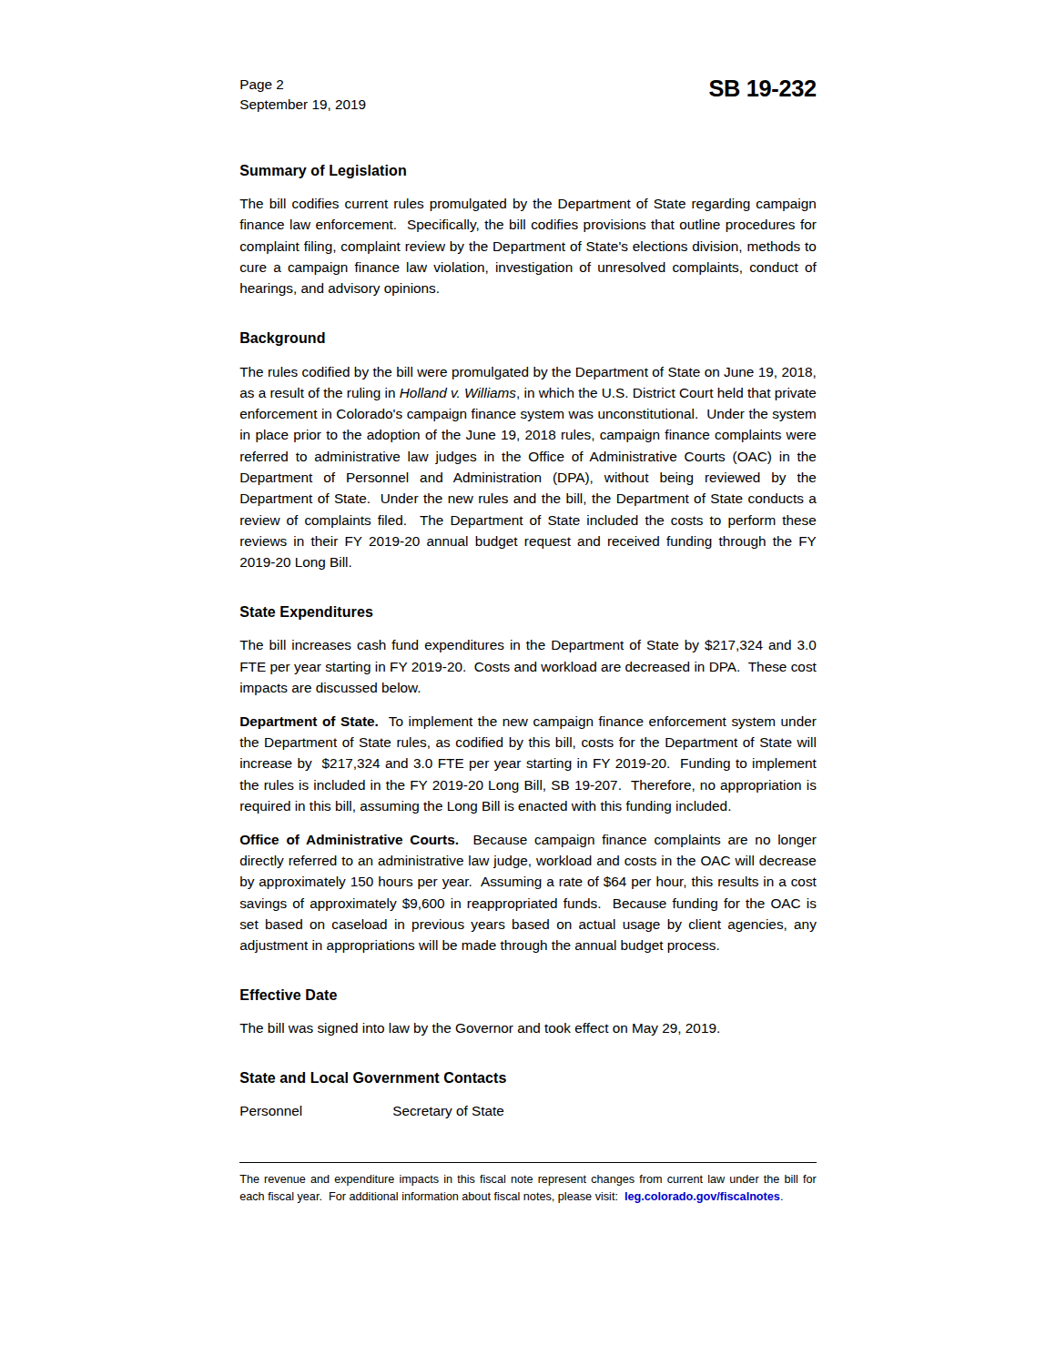Page 2
September 19, 2019
SB 19-232
Summary of Legislation
The bill codifies current rules promulgated by the Department of State regarding campaign finance law enforcement. Specifically, the bill codifies provisions that outline procedures for complaint filing, complaint review by the Department of State's elections division, methods to cure a campaign finance law violation, investigation of unresolved complaints, conduct of hearings, and advisory opinions.
Background
The rules codified by the bill were promulgated by the Department of State on June 19, 2018, as a result of the ruling in Holland v. Williams, in which the U.S. District Court held that private enforcement in Colorado's campaign finance system was unconstitutional. Under the system in place prior to the adoption of the June 19, 2018 rules, campaign finance complaints were referred to administrative law judges in the Office of Administrative Courts (OAC) in the Department of Personnel and Administration (DPA), without being reviewed by the Department of State. Under the new rules and the bill, the Department of State conducts a review of complaints filed. The Department of State included the costs to perform these reviews in their FY 2019-20 annual budget request and received funding through the FY 2019-20 Long Bill.
State Expenditures
The bill increases cash fund expenditures in the Department of State by $217,324 and 3.0 FTE per year starting in FY 2019-20. Costs and workload are decreased in DPA. These cost impacts are discussed below.
Department of State. To implement the new campaign finance enforcement system under the Department of State rules, as codified by this bill, costs for the Department of State will increase by $217,324 and 3.0 FTE per year starting in FY 2019-20. Funding to implement the rules is included in the FY 2019-20 Long Bill, SB 19-207. Therefore, no appropriation is required in this bill, assuming the Long Bill is enacted with this funding included.
Office of Administrative Courts. Because campaign finance complaints are no longer directly referred to an administrative law judge, workload and costs in the OAC will decrease by approximately 150 hours per year. Assuming a rate of $64 per hour, this results in a cost savings of approximately $9,600 in reappropriated funds. Because funding for the OAC is set based on caseload in previous years based on actual usage by client agencies, any adjustment in appropriations will be made through the annual budget process.
Effective Date
The bill was signed into law by the Governor and took effect on May 29, 2019.
State and Local Government Contacts
Personnel
Secretary of State
The revenue and expenditure impacts in this fiscal note represent changes from current law under the bill for each fiscal year. For additional information about fiscal notes, please visit: leg.colorado.gov/fiscalnotes.